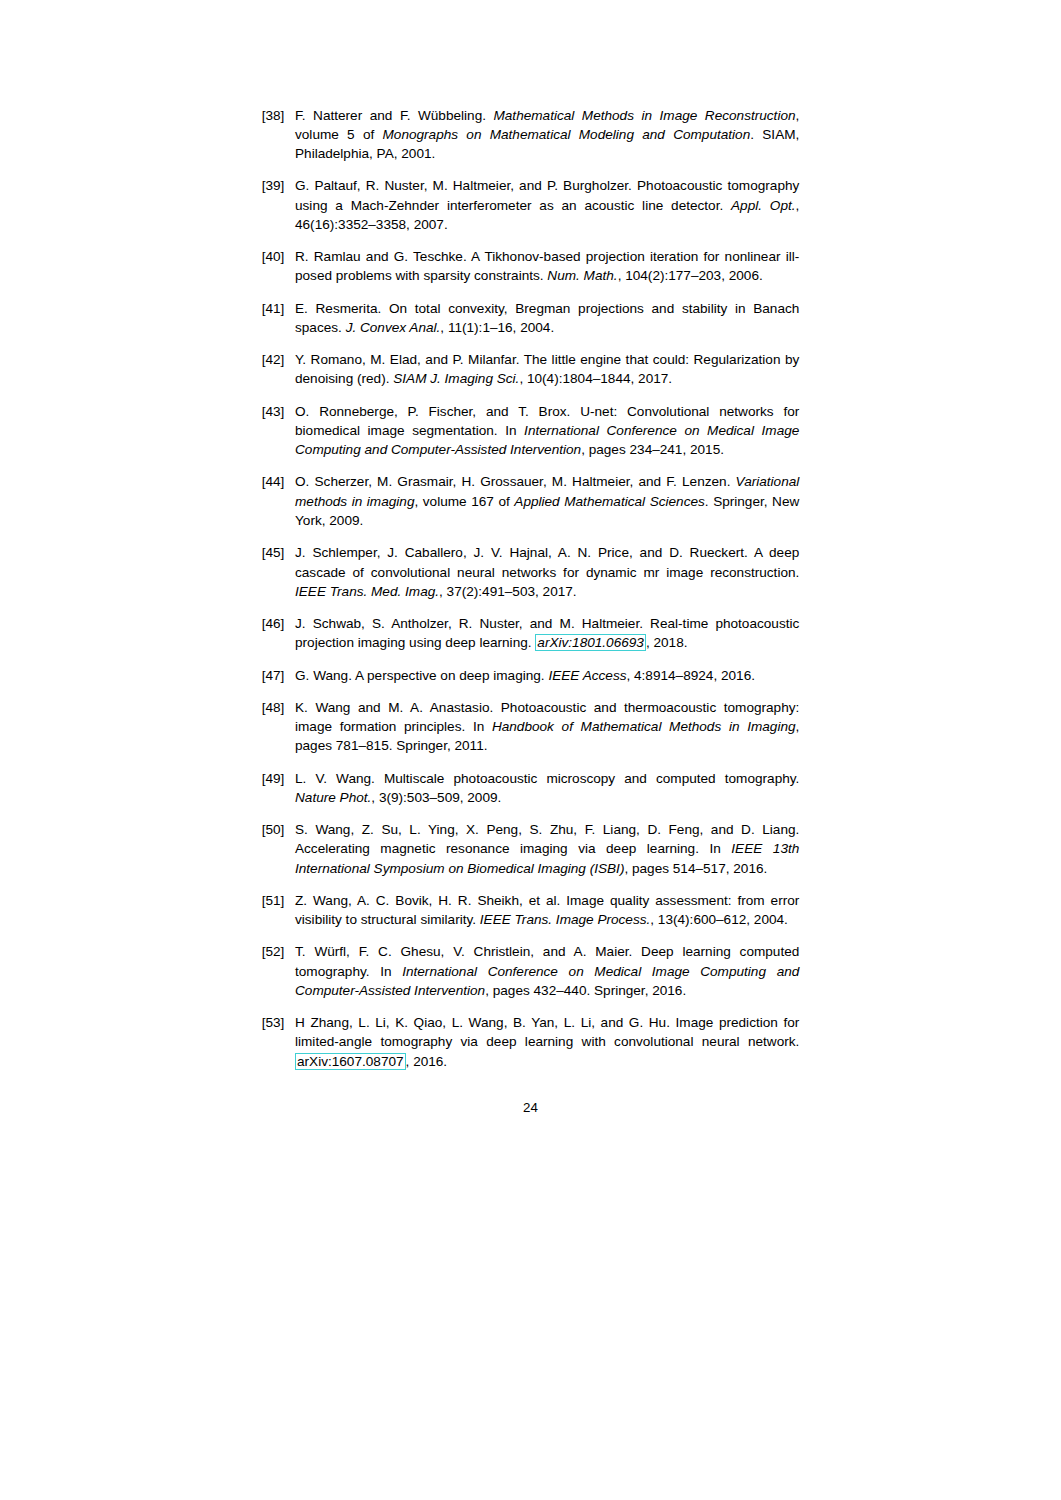[38] F. Natterer and F. Wübbeling. Mathematical Methods in Image Reconstruction, volume 5 of Monographs on Mathematical Modeling and Computation. SIAM, Philadelphia, PA, 2001.
[39] G. Paltauf, R. Nuster, M. Haltmeier, and P. Burgholzer. Photoacoustic tomography using a Mach-Zehnder interferometer as an acoustic line detector. Appl. Opt., 46(16):3352–3358, 2007.
[40] R. Ramlau and G. Teschke. A Tikhonov-based projection iteration for nonlinear ill-posed problems with sparsity constraints. Num. Math., 104(2):177–203, 2006.
[41] E. Resmerita. On total convexity, Bregman projections and stability in Banach spaces. J. Convex Anal., 11(1):1–16, 2004.
[42] Y. Romano, M. Elad, and P. Milanfar. The little engine that could: Regularization by denoising (red). SIAM J. Imaging Sci., 10(4):1804–1844, 2017.
[43] O. Ronneberge, P. Fischer, and T. Brox. U-net: Convolutional networks for biomedical image segmentation. In International Conference on Medical Image Computing and Computer-Assisted Intervention, pages 234–241, 2015.
[44] O. Scherzer, M. Grasmair, H. Grossauer, M. Haltmeier, and F. Lenzen. Variational methods in imaging, volume 167 of Applied Mathematical Sciences. Springer, New York, 2009.
[45] J. Schlemper, J. Caballero, J. V. Hajnal, A. N. Price, and D. Rueckert. A deep cascade of convolutional neural networks for dynamic mr image reconstruction. IEEE Trans. Med. Imag., 37(2):491–503, 2017.
[46] J. Schwab, S. Antholzer, R. Nuster, and M. Haltmeier. Real-time photoacoustic projection imaging using deep learning. arXiv:1801.06693, 2018.
[47] G. Wang. A perspective on deep imaging. IEEE Access, 4:8914–8924, 2016.
[48] K. Wang and M. A. Anastasio. Photoacoustic and thermoacoustic tomography: image formation principles. In Handbook of Mathematical Methods in Imaging, pages 781–815. Springer, 2011.
[49] L. V. Wang. Multiscale photoacoustic microscopy and computed tomography. Nature Phot., 3(9):503–509, 2009.
[50] S. Wang, Z. Su, L. Ying, X. Peng, S. Zhu, F. Liang, D. Feng, and D. Liang. Accelerating magnetic resonance imaging via deep learning. In IEEE 13th International Symposium on Biomedical Imaging (ISBI), pages 514–517, 2016.
[51] Z. Wang, A. C. Bovik, H. R. Sheikh, et al. Image quality assessment: from error visibility to structural similarity. IEEE Trans. Image Process., 13(4):600–612, 2004.
[52] T. Würfl, F. C. Ghesu, V. Christlein, and A. Maier. Deep learning computed tomography. In International Conference on Medical Image Computing and Computer-Assisted Intervention, pages 432–440. Springer, 2016.
[53] H Zhang, L. Li, K. Qiao, L. Wang, B. Yan, L. Li, and G. Hu. Image prediction for limited-angle tomography via deep learning with convolutional neural network. arXiv:1607.08707, 2016.
24